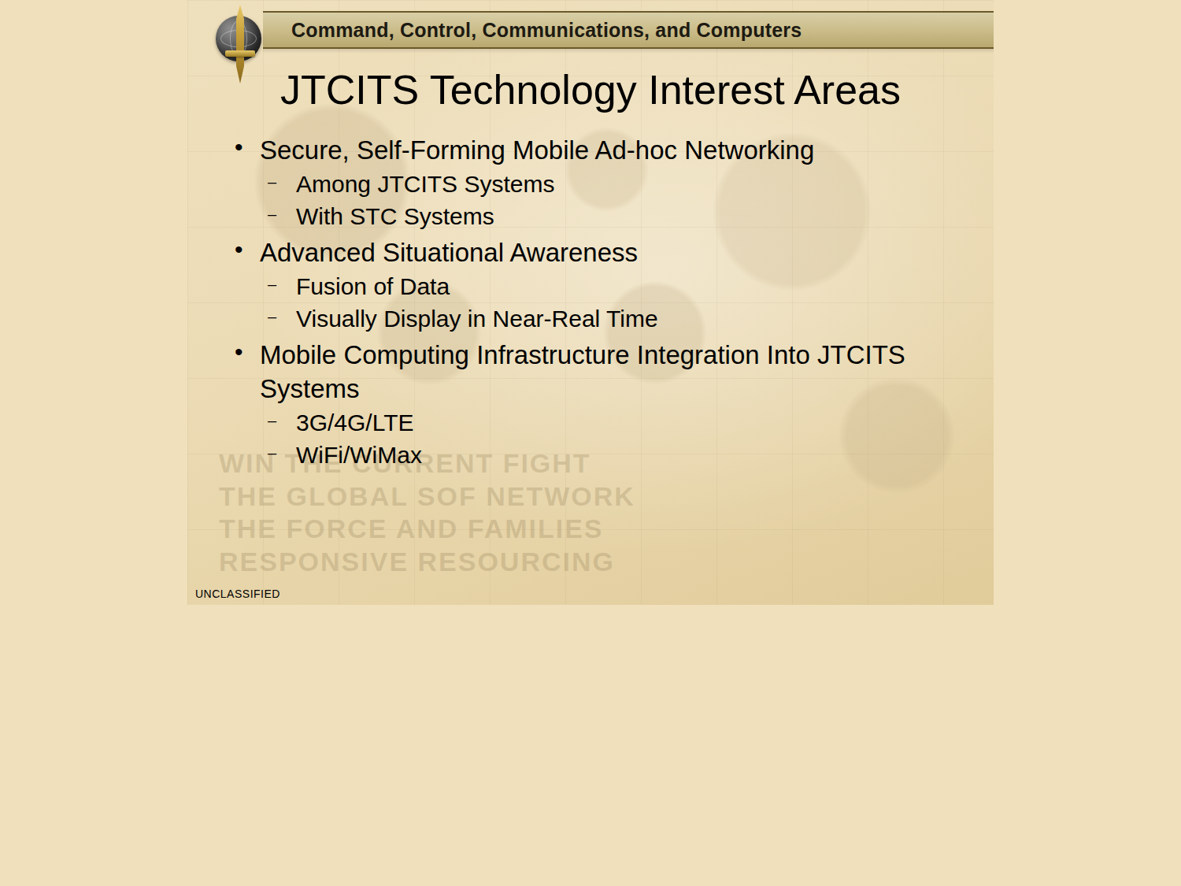Command, Control, Communications, and Computers
JTCITS Technology Interest Areas
Secure, Self-Forming Mobile Ad-hoc Networking
Among JTCITS Systems
With STC Systems
Advanced Situational Awareness
Fusion of Data
Visually Display in Near-Real Time
Mobile Computing Infrastructure Integration Into JTCITS Systems
3G/4G/LTE
WiFi/WiMax
Win the Current Fight
The Global SOF Network
The Force and Families
Responsive Resourcing
UNCLASSIFIED